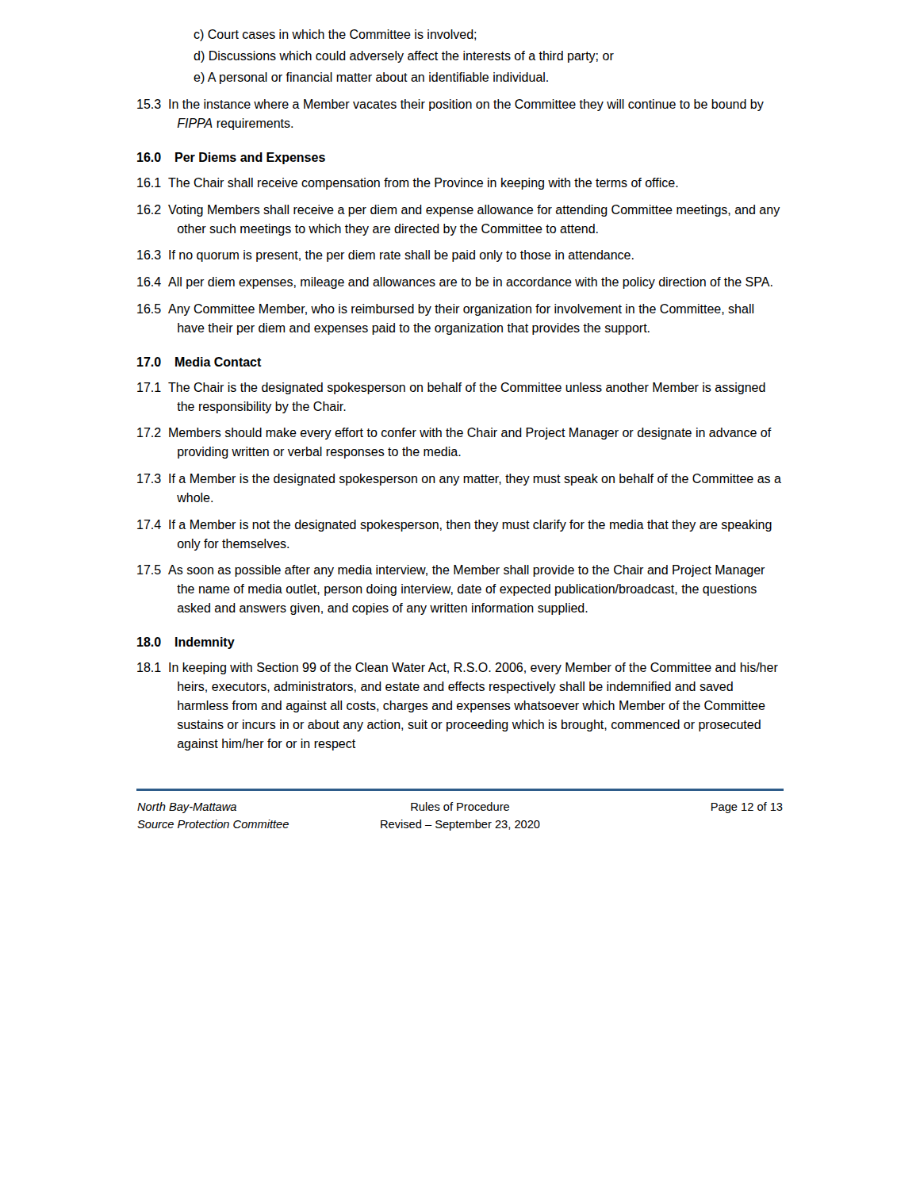c) Court cases in which the Committee is involved;
d) Discussions which could adversely affect the interests of a third party; or
e) A personal or financial matter about an identifiable individual.
15.3 In the instance where a Member vacates their position on the Committee they will continue to be bound by FIPPA requirements.
16.0 Per Diems and Expenses
16.1 The Chair shall receive compensation from the Province in keeping with the terms of office.
16.2 Voting Members shall receive a per diem and expense allowance for attending Committee meetings, and any other such meetings to which they are directed by the Committee to attend.
16.3 If no quorum is present, the per diem rate shall be paid only to those in attendance.
16.4 All per diem expenses, mileage and allowances are to be in accordance with the policy direction of the SPA.
16.5 Any Committee Member, who is reimbursed by their organization for involvement in the Committee, shall have their per diem and expenses paid to the organization that provides the support.
17.0 Media Contact
17.1 The Chair is the designated spokesperson on behalf of the Committee unless another Member is assigned the responsibility by the Chair.
17.2 Members should make every effort to confer with the Chair and Project Manager or designate in advance of providing written or verbal responses to the media.
17.3 If a Member is the designated spokesperson on any matter, they must speak on behalf of the Committee as a whole.
17.4 If a Member is not the designated spokesperson, then they must clarify for the media that they are speaking only for themselves.
17.5 As soon as possible after any media interview, the Member shall provide to the Chair and Project Manager the name of media outlet, person doing interview, date of expected publication/broadcast, the questions asked and answers given, and copies of any written information supplied.
18.0 Indemnity
18.1 In keeping with Section 99 of the Clean Water Act, R.S.O. 2006, every Member of the Committee and his/her heirs, executors, administrators, and estate and effects respectively shall be indemnified and saved harmless from and against all costs, charges and expenses whatsoever which Member of the Committee sustains or incurs in or about any action, suit or proceeding which is brought, commenced or prosecuted against him/her for or in respect
| North Bay-Mattawa Source Protection Committee | Rules of Procedure Revised – September 23, 2020 | Page 12 of 13 |